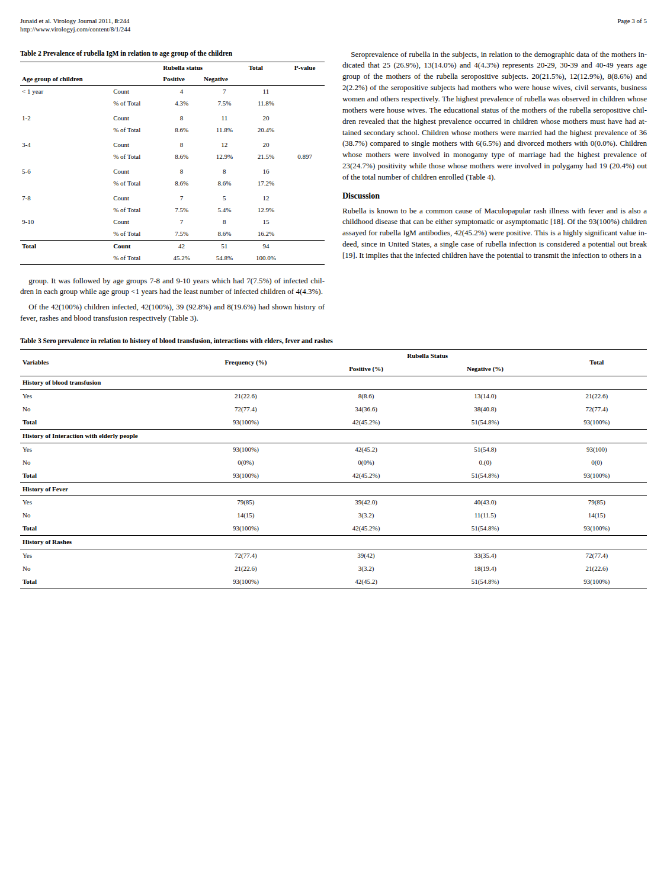Junaid et al. Virology Journal 2011, 8:244
http://www.virologyj.com/content/8/1/244
Page 3 of 5
Table 2 Prevalence of rubella IgM in relation to age group of the children
| Age group of children | | Rubella status | Total | P-value |
| --- | --- | --- | --- | --- |
| | Positive | Negative | | |
| < 1 year | Count | 4 | 7 | 11 | |
| | % of Total | 4.3% | 7.5% | 11.8% | |
| 1-2 | Count | 8 | 11 | 20 | |
| | % of Total | 8.6% | 11.8% | 20.4% | |
| 3-4 | Count | 8 | 12 | 20 | |
| | % of Total | 8.6% | 12.9% | 21.5% | 0.897 |
| 5-6 | Count | 8 | 8 | 16 | |
| | % of Total | 8.6% | 8.6% | 17.2% | |
| 7-8 | Count | 7 | 5 | 12 | |
| | % of Total | 7.5% | 5.4% | 12.9% | |
| 9-10 | Count | 7 | 8 | 15 | |
| | % of Total | 7.5% | 8.6% | 16.2% | |
| Total | Count | 42 | 51 | 94 | |
| | % of Total | 45.2% | 54.8% | 100.0% | |
group. It was followed by age groups 7-8 and 9-10 years which had 7(7.5%) of infected children in each group while age group <1 years had the least number of infected children of 4(4.3%).
Of the 42(100%) children infected, 42(100%), 39 (92.8%) and 8(19.6%) had shown history of fever, rashes and blood transfusion respectively (Table 3).
Seroprevalence of rubella in the subjects, in relation to the demographic data of the mothers indicated that 25 (26.9%), 13(14.0%) and 4(4.3%) represents 20-29, 30-39 and 40-49 years age group of the mothers of the rubella seropositive subjects. 20(21.5%), 12(12.9%), 8(8.6%) and 2(2.2%) of the seropositive subjects had mothers who were house wives, civil servants, business women and others respectively. The highest prevalence of rubella was observed in children whose mothers were house wives. The educational status of the mothers of the rubella seropositive children revealed that the highest prevalence occurred in children whose mothers must have had attained secondary school. Children whose mothers were married had the highest prevalence of 36 (38.7%) compared to single mothers with 6(6.5%) and divorced mothers with 0(0.0%). Children whose mothers were involved in monogamy type of marriage had the highest prevalence of 23(24.7%) positivity while those whose mothers were involved in polygamy had 19 (20.4%) out of the total number of children enrolled (Table 4).
Discussion
Rubella is known to be a common cause of Maculopapular rash illness with fever and is also a childhood disease that can be either symptomatic or asymptomatic [18]. Of the 93(100%) children assayed for rubella IgM antibodies, 42(45.2%) were positive. This is a highly significant value indeed, since in United States, a single case of rubella infection is considered a potential out break [19]. It implies that the infected children have the potential to transmit the infection to others in a
Table 3 Sero prevalence in relation to history of blood transfusion, interactions with elders, fever and rashes
| Variables | Frequency (%) | Rubella Status | Total |
| --- | --- | --- | --- |
| Positive (%) | Negative (%) |
| History of blood transfusion |
| Yes | 21(22.6) | 8(8.6) | 13(14.0) | 21(22.6) |
| No | 72(77.4) | 34(36.6) | 38(40.8) | 72(77.4) |
| Total | 93(100%) | 42(45.2%) | 51(54.8%) | 93(100%) |
| History of Interaction with elderly people |
| Yes | 93(100%) | 42(45.2) | 51(54.8) | 93(100) |
| No | 0(0%) | 0(0%) | 0.(0) | 0(0) |
| Total | 93(100%) | 42(45.2%) | 51(54.8%) | 93(100%) |
| History of Fever |
| Yes | 79(85) | 39(42.0) | 40(43.0) | 79(85) |
| No | 14(15) | 3(3.2) | 11(11.5) | 14(15) |
| Total | 93(100%) | 42(45.2%) | 51(54.8%) | 93(100%) |
| History of Rashes |
| Yes | 72(77.4) | 39(42) | 33(35.4) | 72(77.4) |
| No | 21(22.6) | 3(3.2) | 18(19.4) | 21(22.6) |
| Total | 93(100%) | 42(45.2) | 51(54.8%) | 93(100%) |